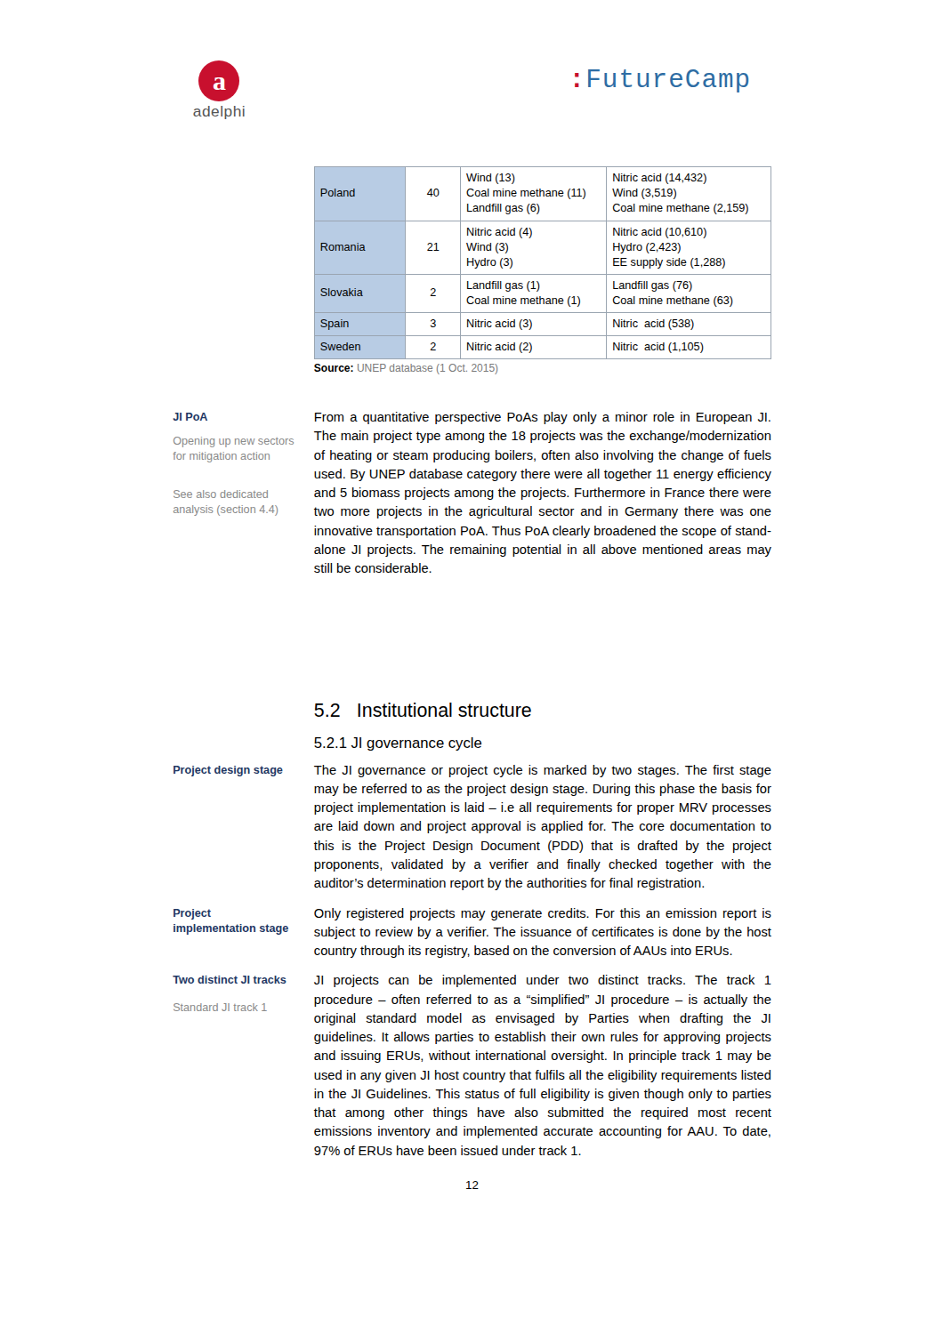a
adelphi
: FutureCamp
| Poland | 40 | Wind (13) Coal mine methane (11) Landfill gas (6) | Nitric acid (14,432) Wind (3,519) Coal mine methane (2,159) |
| Romania | 21 | Nitric acid (4) Wind (3) Hydro (3) | Nitric acid (10,610) Hydro (2,423) EE supply side (1,288) |
| Slovakia | 2 | Landfill gas (1) Coal mine methane (1) | Landfill gas (76) Coal mine methane (63) |
| Spain | 3 | Nitric acid (3) | Nitric acid (538) |
| Sweden | 2 | Nitric acid (2) | Nitric acid (1,105) |
Source: UNEP database (1 Oct. 2015)
JI PoA
Opening up new sectors for mitigation action
See also dedicated analysis (section 4.4)
From a quantitative perspective PoAs play only a minor role in European JI. The main project type among the 18 projects was the exchange/modernization of heating or steam producing boilers, often also involving the change of fuels used. By UNEP database category there were all together 11 energy efficiency and 5 biomass projects among the projects. Furthermore in France there were two more projects in the agricultural sector and in Germany there was one innovative transportation PoA. Thus PoA clearly broadened the scope of stand-alone JI projects. The remaining potential in all above mentioned areas may still be considerable.
5.2 Institutional structure
5.2.1 JI governance cycle
Project design stage
The JI governance or project cycle is marked by two stages. The first stage may be referred to as the project design stage. During this phase the basis for project implementation is laid – i.e all requirements for proper MRV processes are laid down and project approval is applied for. The core documentation to this is the Project Design Document (PDD) that is drafted by the project proponents, validated by a verifier and finally checked together with the auditor’s determination report by the authorities for final registration.
Project implementation stage
Only registered projects may generate credits. For this an emission report is subject to review by a verifier. The issuance of certificates is done by the host country through its registry, based on the conversion of AAUs into ERUs.
Two distinct JI tracks
Standard JI track 1
JI projects can be implemented under two distinct tracks. The track 1 procedure – often referred to as a “simplified” JI procedure – is actually the original standard model as envisaged by Parties when drafting the JI guidelines. It allows parties to establish their own rules for approving projects and issuing ERUs, without international oversight. In principle track 1 may be used in any given JI host country that fulfils all the eligibility requirements listed in the JI Guidelines. This status of full eligibility is given though only to parties that among other things have also submitted the required most recent emissions inventory and implemented accurate accounting for AAU. To date, 97% of ERUs have been issued under track 1.
12